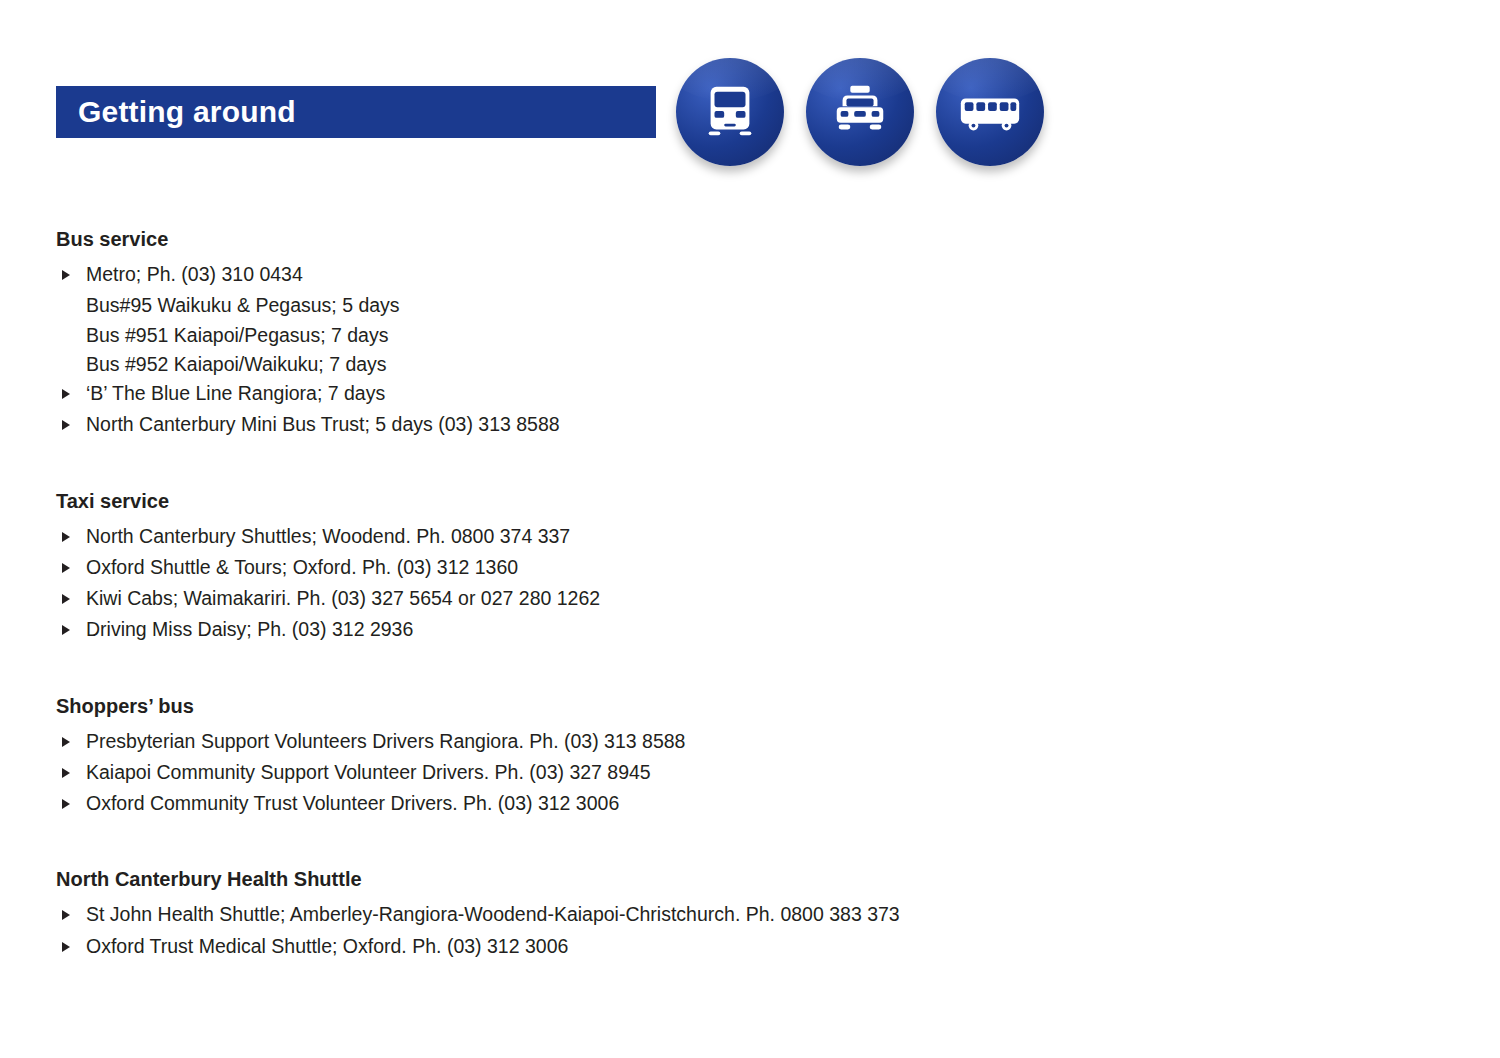Getting around
Bus service
Metro; Ph. (03) 310 0434
Bus#95 Waikuku & Pegasus; 5 days
Bus #951 Kaiapoi/Pegasus; 7 days
Bus #952 Kaiapoi/Waikuku; 7 days
‘B’ The Blue Line Rangiora; 7 days
North Canterbury Mini Bus Trust; 5 days (03) 313 8588
Taxi service
North Canterbury Shuttles; Woodend. Ph. 0800 374 337
Oxford Shuttle & Tours; Oxford. Ph. (03) 312 1360
Kiwi Cabs; Waimakariri. Ph. (03) 327 5654 or 027 280 1262
Driving Miss Daisy; Ph. (03) 312 2936
Shoppers’ bus
Presbyterian Support Volunteers Drivers Rangiora. Ph. (03) 313 8588
Kaiapoi Community Support Volunteer Drivers. Ph. (03) 327 8945
Oxford Community Trust Volunteer Drivers. Ph. (03) 312 3006
North Canterbury Health Shuttle
St John Health Shuttle; Amberley-Rangiora-Woodend-Kaiapoi-Christchurch. Ph. 0800 383 373
Oxford Trust Medical Shuttle; Oxford. Ph. (03) 312 3006